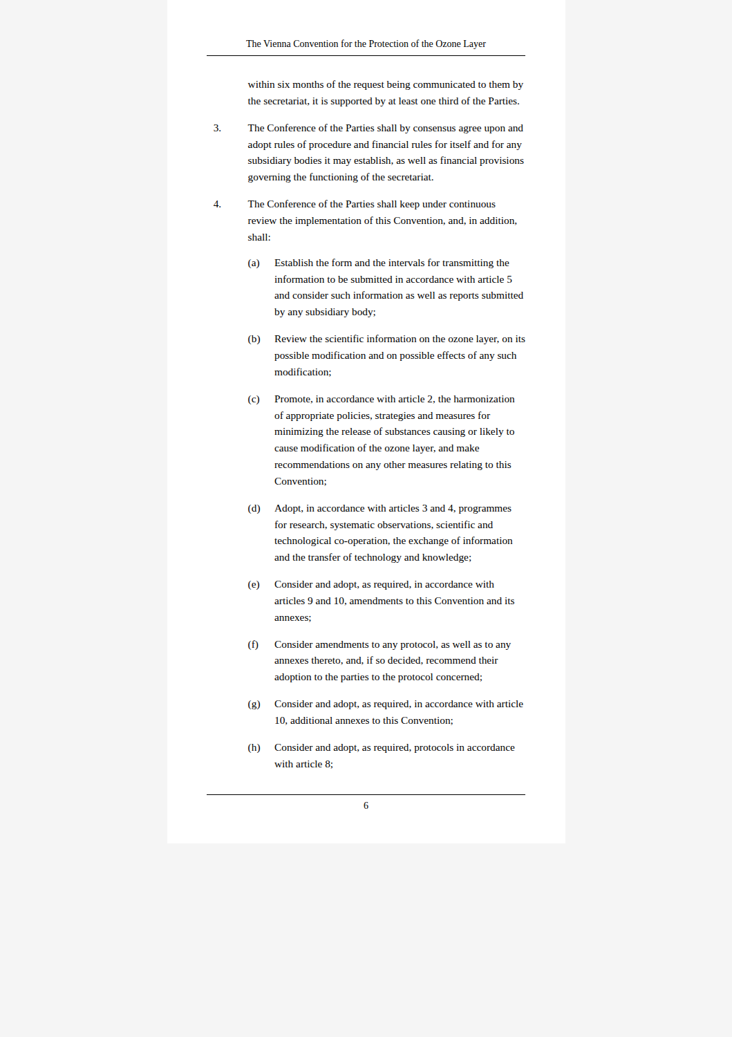The Vienna Convention for the Protection of the Ozone Layer
within six months of the request being communicated to them by the secretariat, it is supported by at least one third of the Parties.
3. The Conference of the Parties shall by consensus agree upon and adopt rules of procedure and financial rules for itself and for any subsidiary bodies it may establish, as well as financial provisions governing the functioning of the secretariat.
4. The Conference of the Parties shall keep under continuous review the implementation of this Convention, and, in addition, shall:
(a) Establish the form and the intervals for transmitting the information to be submitted in accordance with article 5 and consider such information as well as reports submitted by any subsidiary body;
(b) Review the scientific information on the ozone layer, on its possible modification and on possible effects of any such modification;
(c) Promote, in accordance with article 2, the harmonization of appropriate policies, strategies and measures for minimizing the release of substances causing or likely to cause modification of the ozone layer, and make recommendations on any other measures relating to this Convention;
(d) Adopt, in accordance with articles 3 and 4, programmes for research, systematic observations, scientific and technological co-operation, the exchange of information and the transfer of technology and knowledge;
(e) Consider and adopt, as required, in accordance with articles 9 and 10, amendments to this Convention and its annexes;
(f) Consider amendments to any protocol, as well as to any annexes thereto, and, if so decided, recommend their adoption to the parties to the protocol concerned;
(g) Consider and adopt, as required, in accordance with article 10, additional annexes to this Convention;
(h) Consider and adopt, as required, protocols in accordance with article 8;
6